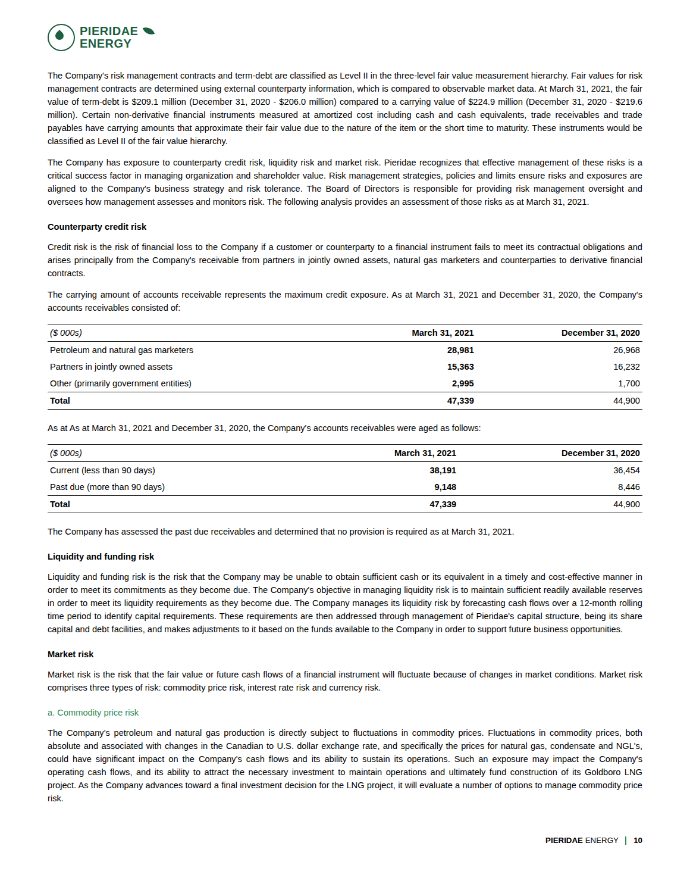PIERIDAE
ENERGY
The Company's risk management contracts and term-debt are classified as Level II in the three-level fair value measurement hierarchy. Fair values for risk management contracts are determined using external counterparty information, which is compared to observable market data. At March 31, 2021, the fair value of term-debt is $209.1 million (December 31, 2020 - $206.0 million) compared to a carrying value of $224.9 million (December 31, 2020 - $219.6 million). Certain non-derivative financial instruments measured at amortized cost including cash and cash equivalents, trade receivables and trade payables have carrying amounts that approximate their fair value due to the nature of the item or the short time to maturity. These instruments would be classified as Level II of the fair value hierarchy.
The Company has exposure to counterparty credit risk, liquidity risk and market risk. Pieridae recognizes that effective management of these risks is a critical success factor in managing organization and shareholder value. Risk management strategies, policies and limits ensure risks and exposures are aligned to the Company's business strategy and risk tolerance. The Board of Directors is responsible for providing risk management oversight and oversees how management assesses and monitors risk. The following analysis provides an assessment of those risks as at March 31, 2021.
Counterparty credit risk
Credit risk is the risk of financial loss to the Company if a customer or counterparty to a financial instrument fails to meet its contractual obligations and arises principally from the Company's receivable from partners in jointly owned assets, natural gas marketers and counterparties to derivative financial contracts.
The carrying amount of accounts receivable represents the maximum credit exposure. As at March 31, 2021 and December 31, 2020, the Company's accounts receivables consisted of:
| ($ 000s) | March 31, 2021 | December 31, 2020 |
| --- | --- | --- |
| Petroleum and natural gas marketers | 28,981 | 26,968 |
| Partners in jointly owned assets | 15,363 | 16,232 |
| Other (primarily government entities) | 2,995 | 1,700 |
| Total | 47,339 | 44,900 |
As at As at March 31, 2021 and December 31, 2020, the Company's accounts receivables were aged as follows:
| ($ 000s) | March 31, 2021 | December 31, 2020 |
| --- | --- | --- |
| Current (less than 90 days) | 38,191 | 36,454 |
| Past due (more than 90 days) | 9,148 | 8,446 |
| Total | 47,339 | 44,900 |
The Company has assessed the past due receivables and determined that no provision is required as at March 31, 2021.
Liquidity and funding risk
Liquidity and funding risk is the risk that the Company may be unable to obtain sufficient cash or its equivalent in a timely and cost-effective manner in order to meet its commitments as they become due. The Company's objective in managing liquidity risk is to maintain sufficient readily available reserves in order to meet its liquidity requirements as they become due. The Company manages its liquidity risk by forecasting cash flows over a 12-month rolling time period to identify capital requirements. These requirements are then addressed through management of Pieridae's capital structure, being its share capital and debt facilities, and makes adjustments to it based on the funds available to the Company in order to support future business opportunities.
Market risk
Market risk is the risk that the fair value or future cash flows of a financial instrument will fluctuate because of changes in market conditions. Market risk comprises three types of risk: commodity price risk, interest rate risk and currency risk.
a. Commodity price risk
The Company's petroleum and natural gas production is directly subject to fluctuations in commodity prices. Fluctuations in commodity prices, both absolute and associated with changes in the Canadian to U.S. dollar exchange rate, and specifically the prices for natural gas, condensate and NGL's, could have significant impact on the Company's cash flows and its ability to sustain its operations. Such an exposure may impact the Company's operating cash flows, and its ability to attract the necessary investment to maintain operations and ultimately fund construction of its Goldboro LNG project. As the Company advances toward a final investment decision for the LNG project, it will evaluate a number of options to manage commodity price risk.
PIERIDAE ENERGY 10